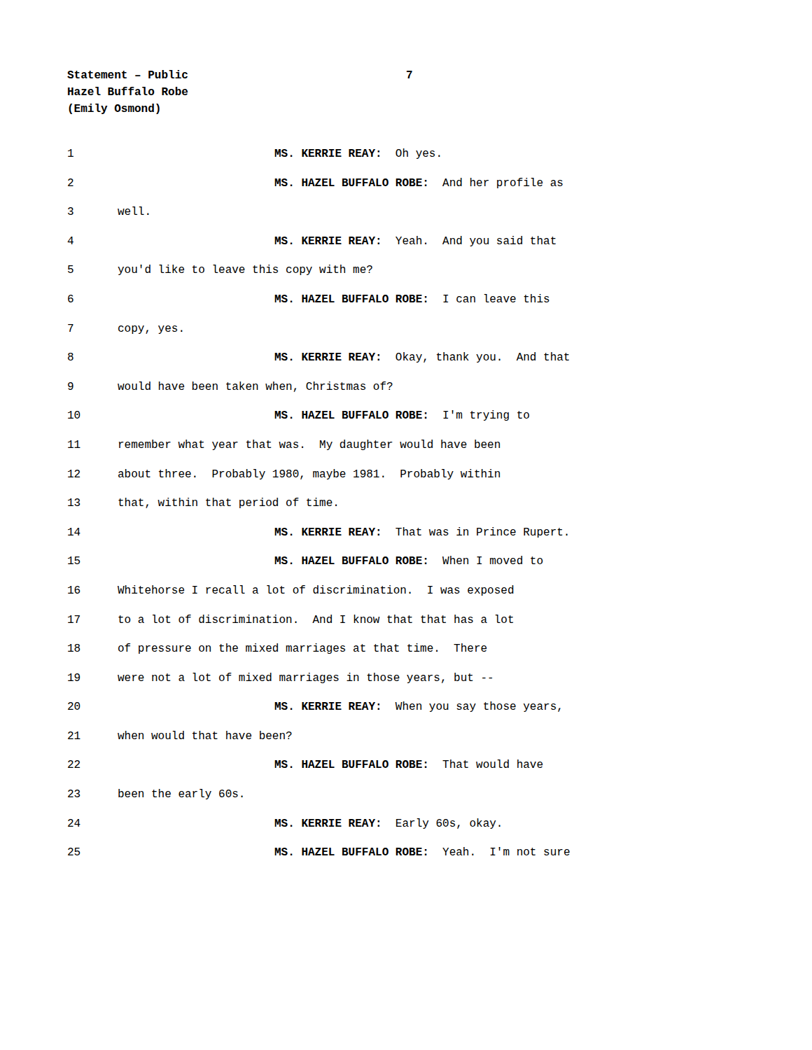Statement – Public7
Hazel Buffalo Robe
(Emily Osmond)
MS. KERRIE REAY: Oh yes.
MS. HAZEL BUFFALO ROBE: And her profile as
well.
MS. KERRIE REAY: Yeah. And you said that
you'd like to leave this copy with me?
MS. HAZEL BUFFALO ROBE: I can leave this
copy, yes.
MS. KERRIE REAY: Okay, thank you. And that
would have been taken when, Christmas of?
MS. HAZEL BUFFALO ROBE: I'm trying to
remember what year that was. My daughter would have been
about three. Probably 1980, maybe 1981. Probably within
that, within that period of time.
MS. KERRIE REAY: That was in Prince Rupert.
MS. HAZEL BUFFALO ROBE: When I moved to
Whitehorse I recall a lot of discrimination. I was exposed
to a lot of discrimination. And I know that that has a lot
of pressure on the mixed marriages at that time. There
were not a lot of mixed marriages in those years, but --
MS. KERRIE REAY: When you say those years,
when would that have been?
MS. HAZEL BUFFALO ROBE: That would have
been the early 60s.
MS. KERRIE REAY: Early 60s, okay.
MS. HAZEL BUFFALO ROBE: Yeah. I'm not sure